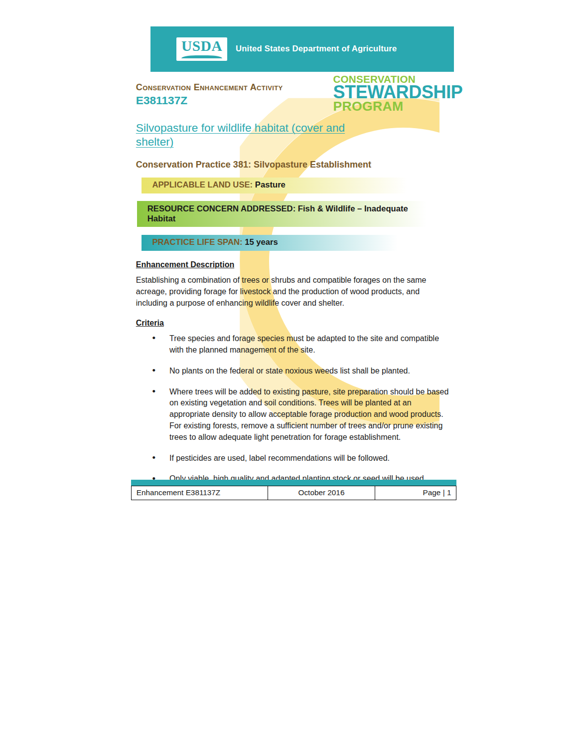USDA
United States Department of Agriculture
CONSERVATION
STEWARDSHIP
PROGRAM
Conservation Enhancement Activity
E381137Z
Silvopasture for wildlife habitat (cover and shelter)
Conservation Practice 381: Silvopasture Establishment
APPLICABLE LAND USE: Pasture
RESOURCE CONCERN ADDRESSED: Fish & Wildlife – Inadequate Habitat
PRACTICE LIFE SPAN: 15 years
Enhancement Description
Establishing a combination of trees or shrubs and compatible forages on the same acreage, providing forage for livestock and the production of wood products, and including a purpose of enhancing wildlife cover and shelter.
Criteria
Tree species and forage species must be adapted to the site and compatible with the planned management of the site.
No plants on the federal or state noxious weeds list shall be planted.
Where trees will be added to existing pasture, site preparation should be based on existing vegetation and soil conditions. Trees will be planted at an appropriate density to allow acceptable forage production and wood products. For existing forests, remove a sufficient number of trees and/or prune existing trees to allow adequate light penetration for forage establishment.
If pesticides are used, label recommendations will be followed.
Only viable, high quality and adapted planting stock or seed will be used.
| Enhancement E381137Z | October 2016 | Page / 1 |